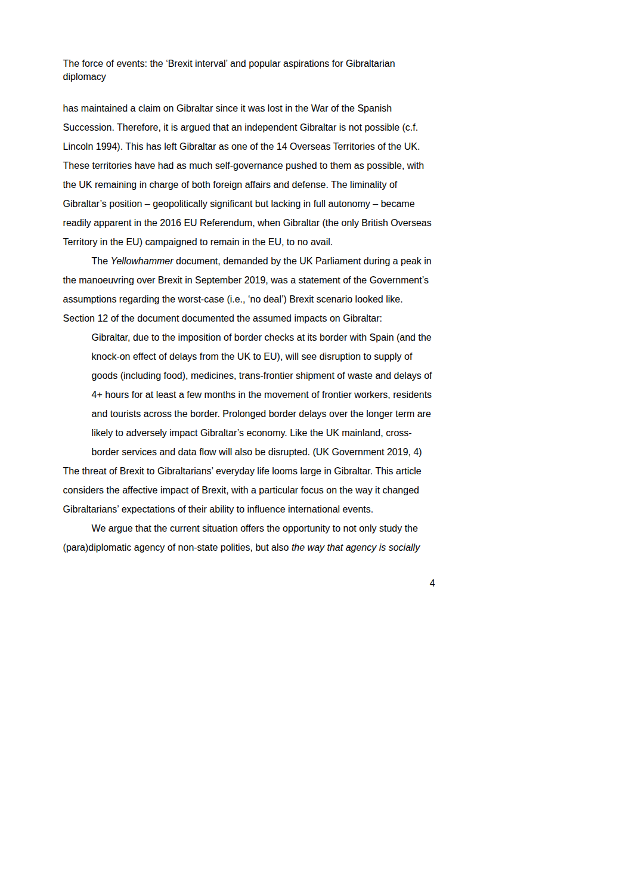The force of events: the ‘Brexit interval’ and popular aspirations for Gibraltarian diplomacy
has maintained a claim on Gibraltar since it was lost in the War of the Spanish Succession. Therefore, it is argued that an independent Gibraltar is not possible (c.f. Lincoln 1994). This has left Gibraltar as one of the 14 Overseas Territories of the UK. These territories have had as much self-governance pushed to them as possible, with the UK remaining in charge of both foreign affairs and defense. The liminality of Gibraltar’s position – geopolitically significant but lacking in full autonomy – became readily apparent in the 2016 EU Referendum, when Gibraltar (the only British Overseas Territory in the EU) campaigned to remain in the EU, to no avail.
The Yellowhammer document, demanded by the UK Parliament during a peak in the manoeuvring over Brexit in September 2019, was a statement of the Government’s assumptions regarding the worst-case (i.e., ‘no deal’) Brexit scenario looked like. Section 12 of the document documented the assumed impacts on Gibraltar:
Gibraltar, due to the imposition of border checks at its border with Spain (and the knock-on effect of delays from the UK to EU), will see disruption to supply of goods (including food), medicines, trans-frontier shipment of waste and delays of 4+ hours for at least a few months in the movement of frontier workers, residents and tourists across the border. Prolonged border delays over the longer term are likely to adversely impact Gibraltar’s economy. Like the UK mainland, cross-border services and data flow will also be disrupted. (UK Government 2019, 4)
The threat of Brexit to Gibraltarians’ everyday life looms large in Gibraltar. This article considers the affective impact of Brexit, with a particular focus on the way it changed Gibraltarians’ expectations of their ability to influence international events.
We argue that the current situation offers the opportunity to not only study the (para)diplomatic agency of non-state polities, but also the way that agency is socially
4